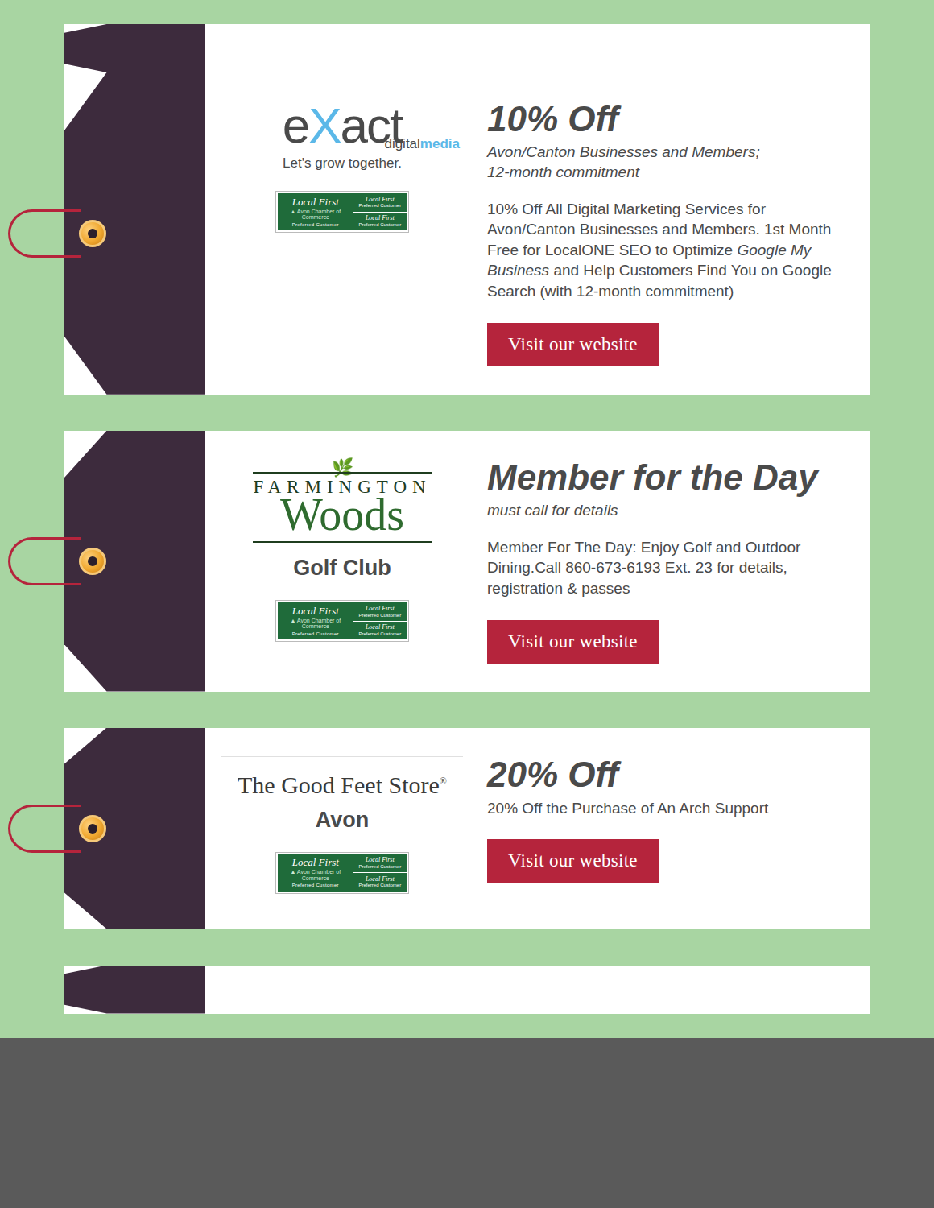eXact
digitalmedia
Let's grow together.
Local First ▲ Avon Chamber of Commerce Preferred Customer
Local First Preferred Customer
Local First Preferred Customer
10% Off
Avon/Canton Businesses and Members;
12-month commitment
10% Off All Digital Marketing Services for Avon/Canton Businesses and Members. 1st Month Free for LocalONE SEO to Optimize Google My Business and Help Customers Find You on Google Search (with 12-month commitment)
Visit our website
🌿
Farmington
Woods
Golf Club
Local First ▲ Avon Chamber of Commerce Preferred Customer
Local First Preferred Customer
Local First Preferred Customer
Member for the Day
must call for details
Member For The Day: Enjoy Golf and Outdoor Dining.Call 860-673-6193 Ext. 23 for details, registration & passes
Visit our website
The Good Feet Store®
Avon
Local First ▲ Avon Chamber of Commerce Preferred Customer
Local First Preferred Customer
Local First Preferred Customer
20% Off
20% Off the Purchase of An Arch Support
Visit our website